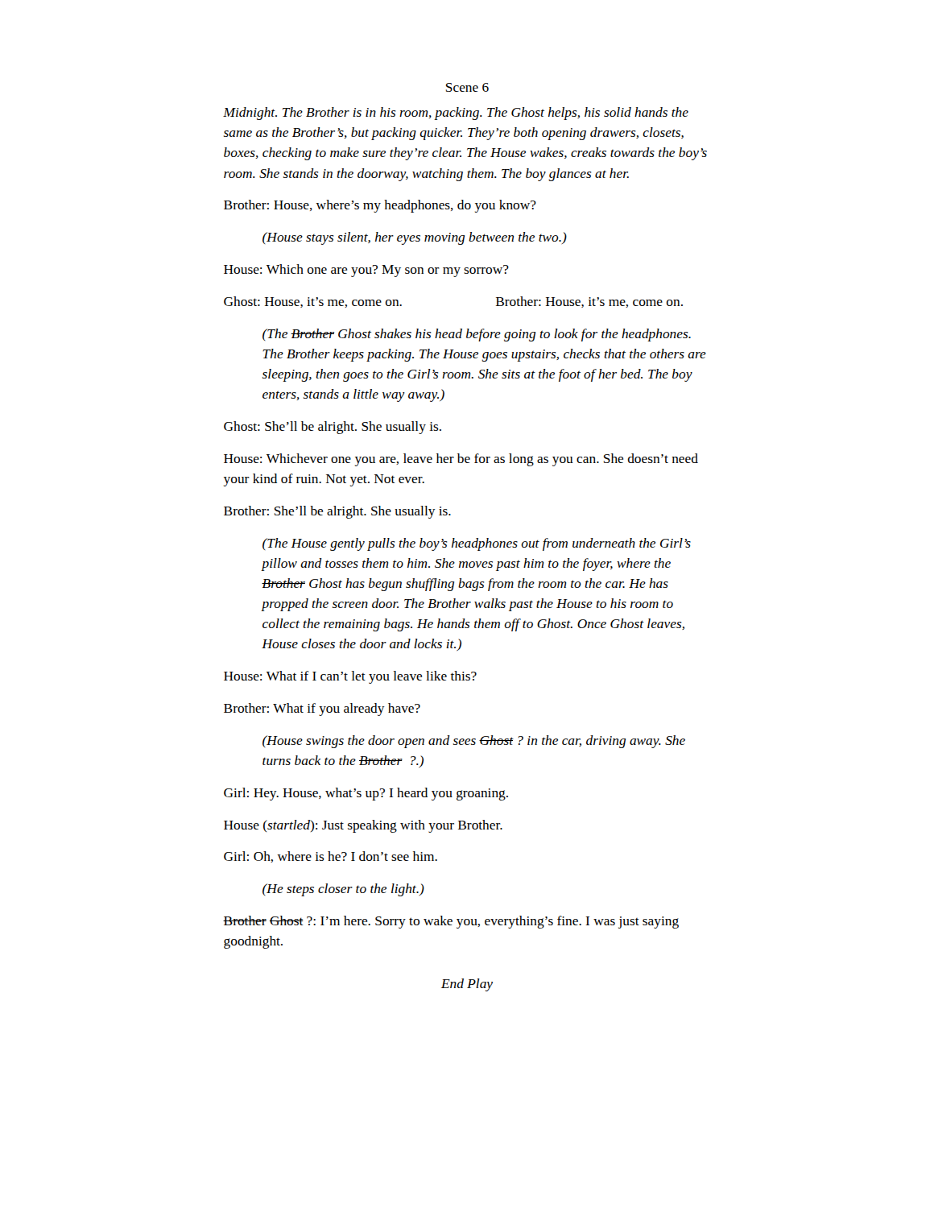Scene 6
Midnight. The Brother is in his room, packing. The Ghost helps, his solid hands the same as the Brother’s, but packing quicker. They’re both opening drawers, closets, boxes, checking to make sure they’re clear. The House wakes, creaks towards the boy’s room. She stands in the doorway, watching them. The boy glances at her.
Brother: House, where’s my headphones, do you know?
(House stays silent, her eyes moving between the two.)
House: Which one are you? My son or my sorrow?
Ghost: House, it’s me, come on. Brother: House, it’s me, come on.
(The Brother Ghost shakes his head before going to look for the headphones. The Brother keeps packing. The House goes upstairs, checks that the others are sleeping, then goes to the Girl’s room. She sits at the foot of her bed. The boy enters, stands a little way away.)
Ghost: She’ll be alright. She usually is.
House: Whichever one you are, leave her be for as long as you can. She doesn’t need your kind of ruin. Not yet. Not ever.
Brother: She’ll be alright. She usually is.
(The House gently pulls the boy’s headphones out from underneath the Girl’s pillow and tosses them to him. She moves past him to the foyer, where the Brother Ghost has begun shuffling bags from the room to the car. He has propped the screen door. The Brother walks past the House to his room to collect the remaining bags. He hands them off to Ghost. Once Ghost leaves, House closes the door and locks it.)
House: What if I can’t let you leave like this?
Brother: What if you already have?
(House swings the door open and sees Ghost ? in the car, driving away. She turns back to the Brother ?.)
Girl: Hey. House, what’s up? I heard you groaning.
House (startled): Just speaking with your Brother.
Girl: Oh, where is he? I don’t see him.
(He steps closer to the light.)
Brother Ghost ?: I’m here. Sorry to wake you, everything’s fine. I was just saying goodnight.
End Play